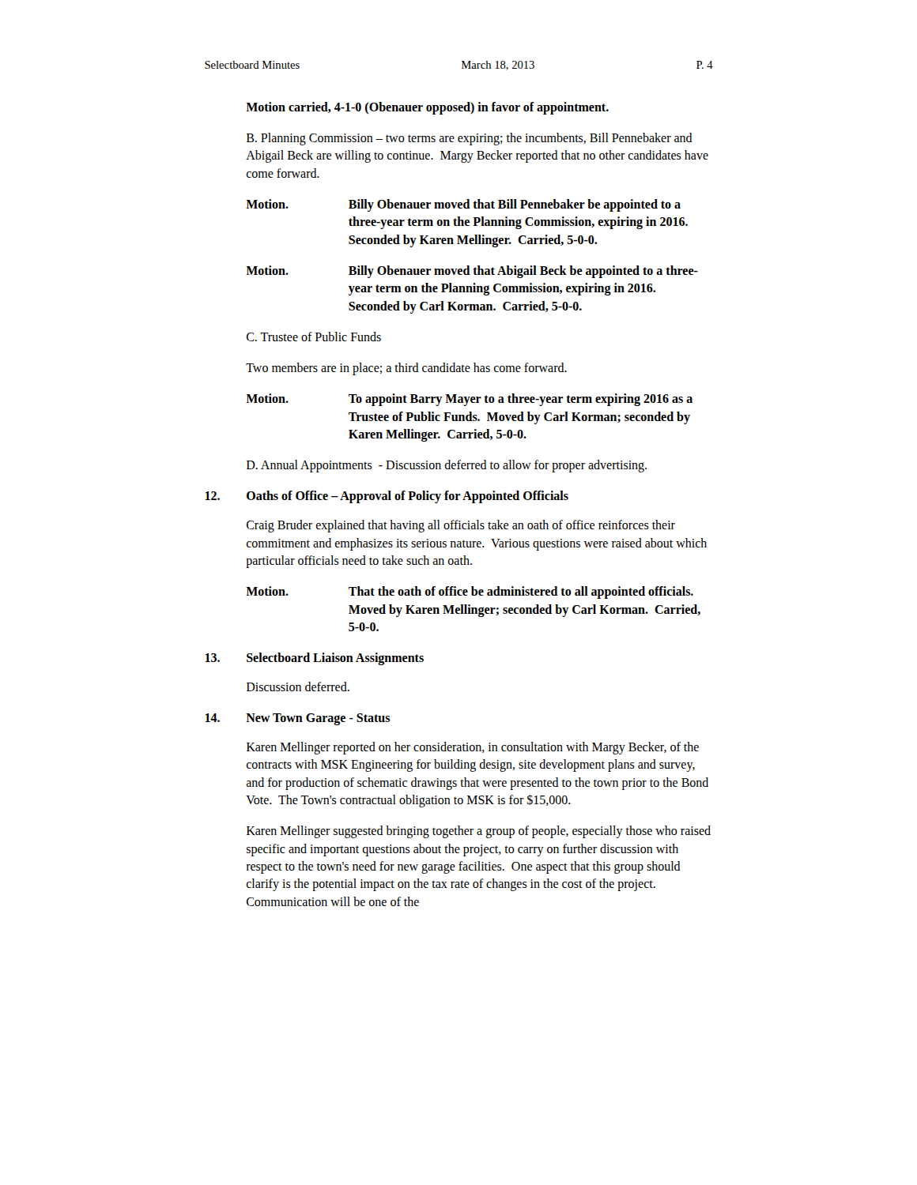Selectboard Minutes
March 18, 2013
P. 4
Motion carried, 4-1-0 (Obenauer opposed) in favor of appointment.
B. Planning Commission – two terms are expiring; the incumbents, Bill Pennebaker and Abigail Beck are willing to continue. Margy Becker reported that no other candidates have come forward.
Motion.
Billy Obenauer moved that Bill Pennebaker be appointed to a three-year term on the Planning Commission, expiring in 2016. Seconded by Karen Mellinger. Carried, 5-0-0.
Motion.
Billy Obenauer moved that Abigail Beck be appointed to a three-year term on the Planning Commission, expiring in 2016. Seconded by Carl Korman. Carried, 5-0-0.
C. Trustee of Public Funds
Two members are in place; a third candidate has come forward.
Motion.
To appoint Barry Mayer to a three-year term expiring 2016 as a Trustee of Public Funds. Moved by Carl Korman; seconded by Karen Mellinger. Carried, 5-0-0.
D. Annual Appointments - Discussion deferred to allow for proper advertising.
12.
Oaths of Office – Approval of Policy for Appointed Officials
Craig Bruder explained that having all officials take an oath of office reinforces their commitment and emphasizes its serious nature. Various questions were raised about which particular officials need to take such an oath.
Motion.
That the oath of office be administered to all appointed officials. Moved by Karen Mellinger; seconded by Carl Korman. Carried, 5-0-0.
13.
Selectboard Liaison Assignments
Discussion deferred.
14.
New Town Garage - Status
Karen Mellinger reported on her consideration, in consultation with Margy Becker, of the contracts with MSK Engineering for building design, site development plans and survey, and for production of schematic drawings that were presented to the town prior to the Bond Vote. The Town's contractual obligation to MSK is for $15,000.
Karen Mellinger suggested bringing together a group of people, especially those who raised specific and important questions about the project, to carry on further discussion with respect to the town's need for new garage facilities. One aspect that this group should clarify is the potential impact on the tax rate of changes in the cost of the project. Communication will be one of the